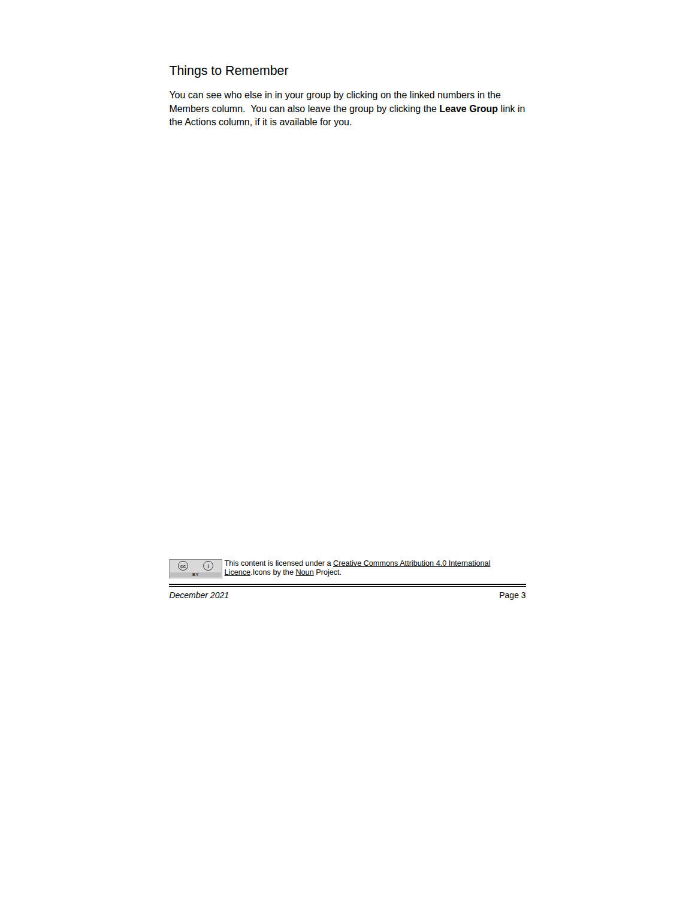Things to Remember
You can see who else in in your group by clicking on the linked numbers in the Members column. You can also leave the group by clicking the Leave Group link in the Actions column, if it is available for you.
cc i
BY
This content is licensed under a Creative Commons Attribution 4.0 International Licence.Icons by the Noun Project.
December 2021
Page 3